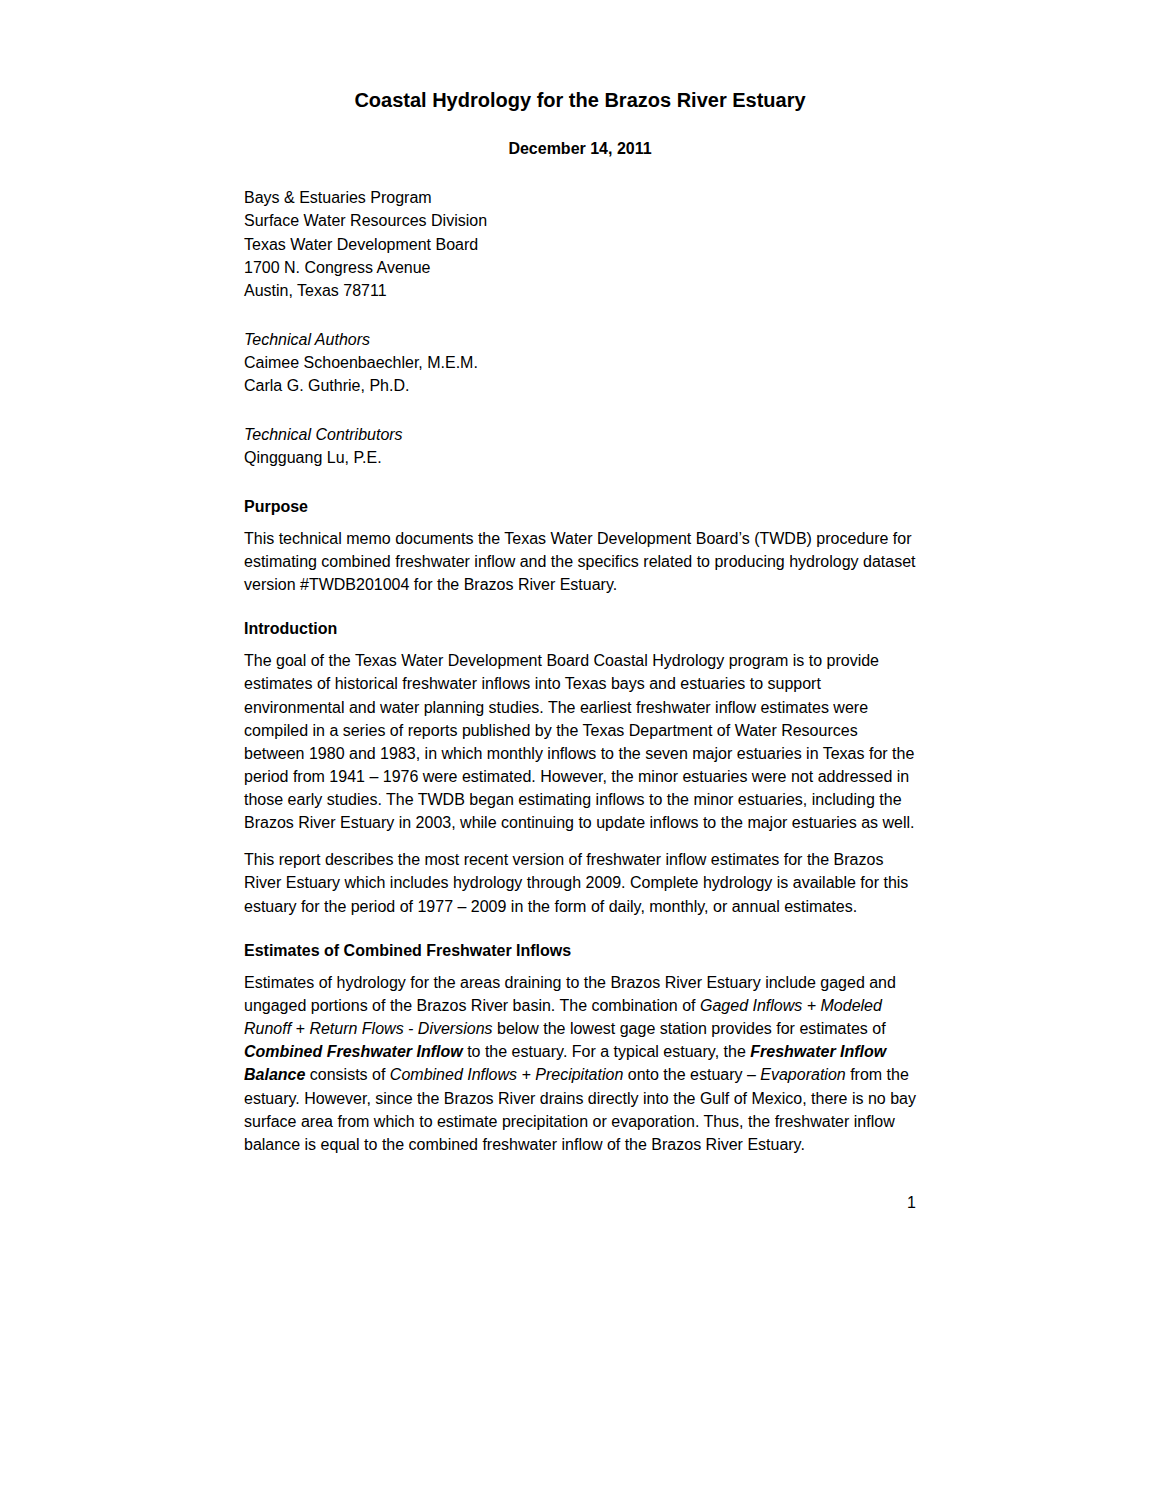Coastal Hydrology for the Brazos River Estuary
December 14, 2011
Bays & Estuaries Program
Surface Water Resources Division
Texas Water Development Board
1700 N. Congress Avenue
Austin, Texas 78711
Technical Authors
Caimee Schoenbaechler, M.E.M.
Carla G. Guthrie, Ph.D.
Technical Contributors
Qingguang Lu, P.E.
Purpose
This technical memo documents the Texas Water Development Board’s (TWDB) procedure for estimating combined freshwater inflow and the specifics related to producing hydrology dataset version #TWDB201004 for the Brazos River Estuary.
Introduction
The goal of the Texas Water Development Board Coastal Hydrology program is to provide estimates of historical freshwater inflows into Texas bays and estuaries to support environmental and water planning studies. The earliest freshwater inflow estimates were compiled in a series of reports published by the Texas Department of Water Resources between 1980 and 1983, in which monthly inflows to the seven major estuaries in Texas for the period from 1941 – 1976 were estimated. However, the minor estuaries were not addressed in those early studies. The TWDB began estimating inflows to the minor estuaries, including the Brazos River Estuary in 2003, while continuing to update inflows to the major estuaries as well.
This report describes the most recent version of freshwater inflow estimates for the Brazos River Estuary which includes hydrology through 2009. Complete hydrology is available for this estuary for the period of 1977 – 2009 in the form of daily, monthly, or annual estimates.
Estimates of Combined Freshwater Inflows
Estimates of hydrology for the areas draining to the Brazos River Estuary include gaged and ungaged portions of the Brazos River basin. The combination of Gaged Inflows + Modeled Runoff + Return Flows - Diversions below the lowest gage station provides for estimates of Combined Freshwater Inflow to the estuary. For a typical estuary, the Freshwater Inflow Balance consists of Combined Inflows + Precipitation onto the estuary – Evaporation from the estuary. However, since the Brazos River drains directly into the Gulf of Mexico, there is no bay surface area from which to estimate precipitation or evaporation. Thus, the freshwater inflow balance is equal to the combined freshwater inflow of the Brazos River Estuary.
1